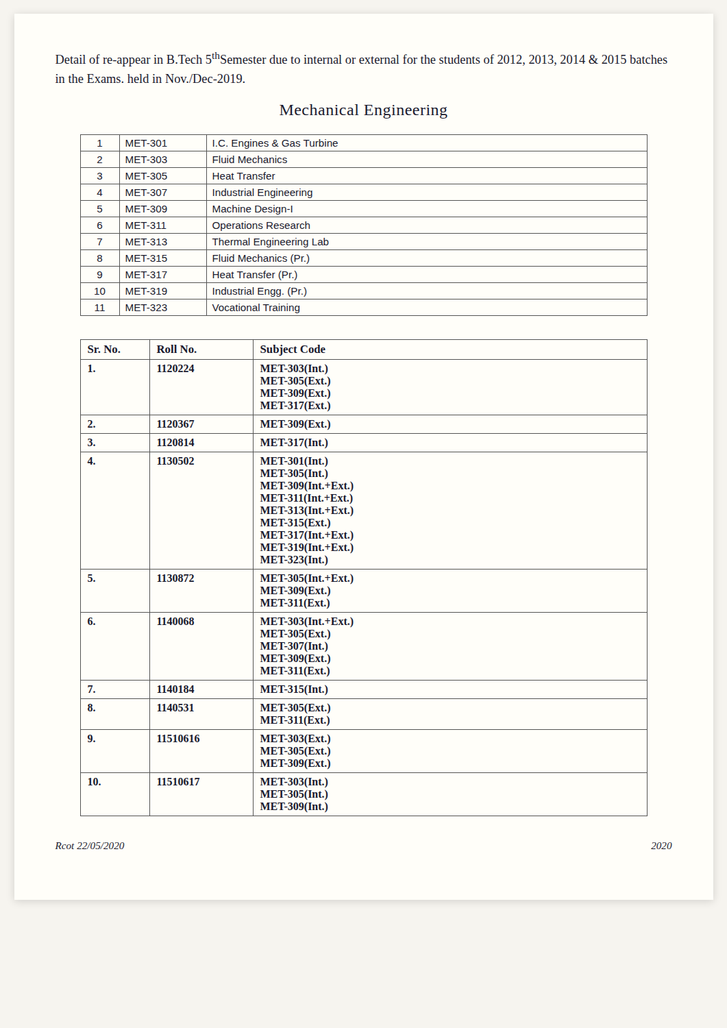Detail of re-appear in B.Tech 5thSemester due to internal or external for the students of 2012, 2013, 2014 & 2015 batches in the Exams. held in Nov./Dec-2019.
Mechanical Engineering
| 1 | MET-301 | I.C. Engines & Gas Turbine |
| 2 | MET-303 | Fluid Mechanics |
| 3 | MET-305 | Heat Transfer |
| 4 | MET-307 | Industrial Engineering |
| 5 | MET-309 | Machine Design-I |
| 6 | MET-311 | Operations Research |
| 7 | MET-313 | Thermal Engineering Lab |
| 8 | MET-315 | Fluid Mechanics (Pr.) |
| 9 | MET-317 | Heat Transfer (Pr.) |
| 10 | MET-319 | Industrial Engg. (Pr.) |
| 11 | MET-323 | Vocational Training |
| Sr. No. | Roll No. | Subject Code |
| --- | --- | --- |
| 1. | 1120224 | MET-303(Int.) MET-305(Ext.) MET-309(Ext.) MET-317(Ext.) |
| 2. | 1120367 | MET-309(Ext.) |
| 3. | 1120814 | MET-317(Int.) |
| 4. | 1130502 | MET-301(Int.) MET-305(Int.) MET-309(Int.+Ext.) MET-311(Int.+Ext.) MET-313(Int.+Ext.) MET-315(Ext.) MET-317(Int.+Ext.) MET-319(Int.+Ext.) MET-323(Int.) |
| 5. | 1130872 | MET-305(Int.+Ext.) MET-309(Ext.) MET-311(Ext.) |
| 6. | 1140068 | MET-303(Int.+Ext.) MET-305(Ext.) MET-307(Int.) MET-309(Ext.) MET-311(Ext.) |
| 7. | 1140184 | MET-315(Int.) |
| 8. | 1140531 | MET-305(Ext.) MET-311(Ext.) |
| 9. | 11510616 | MET-303(Ext.) MET-305(Ext.) MET-309(Ext.) |
| 10. | 11510617 | MET-303(Int.) MET-305(Int.) MET-309(Int.) |
Rcot 22/05/2020 2020